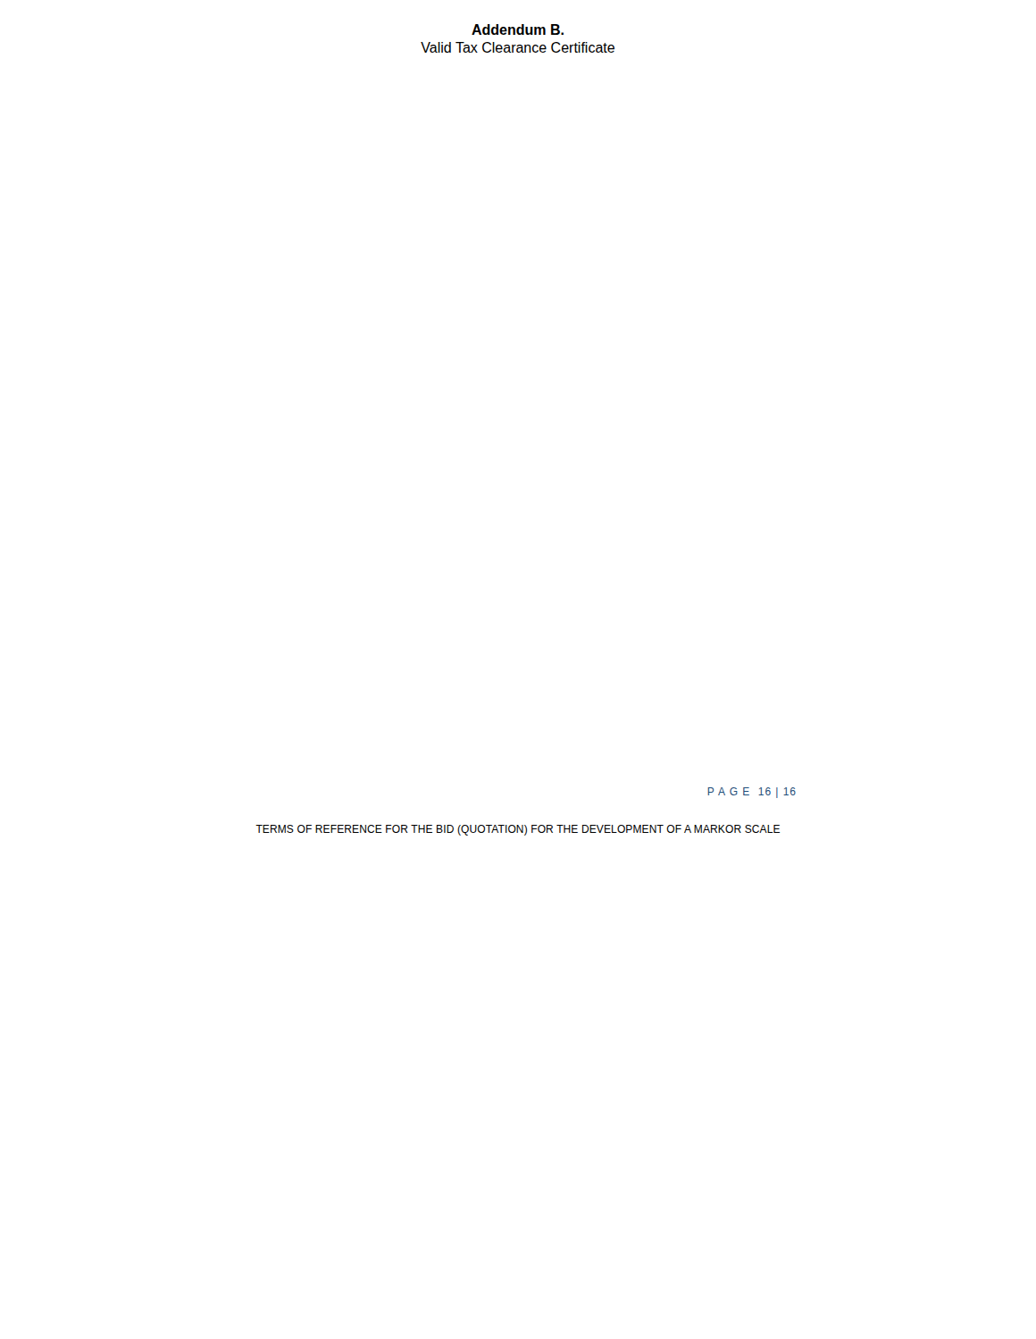Addendum B.
Valid Tax Clearance Certificate
P A G E 16 | 16
TERMS OF REFERENCE FOR THE BID (QUOTATION) FOR THE DEVELOPMENT OF A MARKOR SCALE